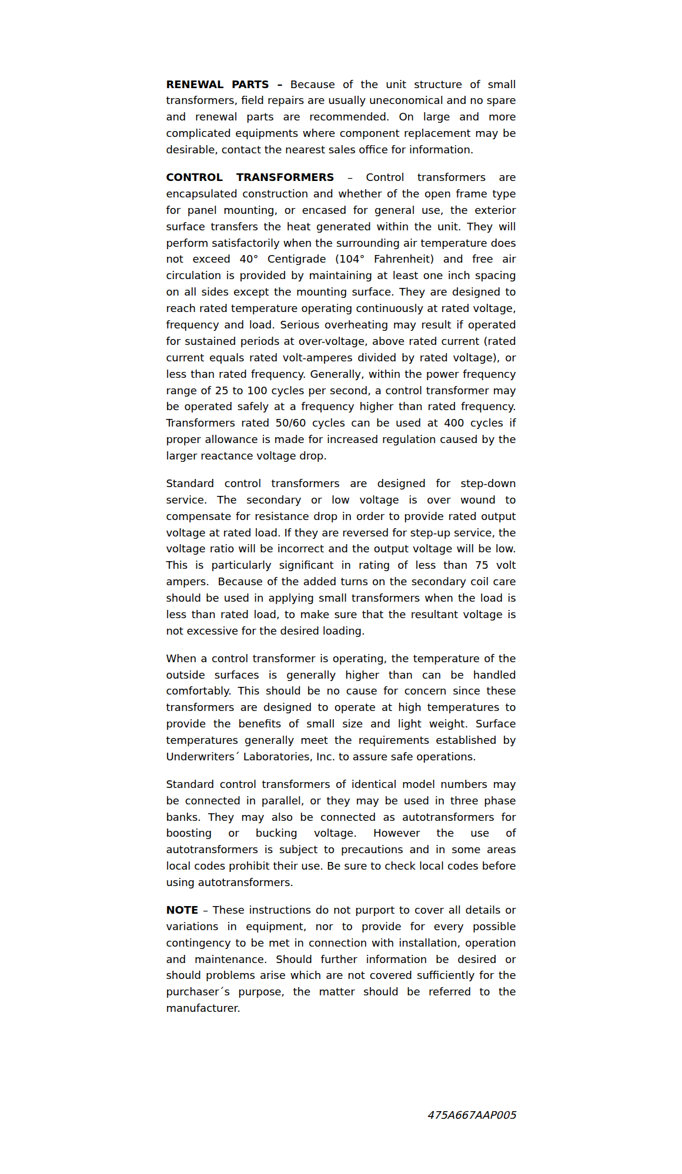RENEWAL PARTS – Because of the unit structure of small transformers, field repairs are usually uneconomical and no spare and renewal parts are recommended. On large and more complicated equipments where component replacement may be desirable, contact the nearest sales office for information.
CONTROL TRANSFORMERS – Control transformers are encapsulated construction and whether of the open frame type for panel mounting, or encased for general use, the exterior surface transfers the heat generated within the unit. They will perform satisfactorily when the surrounding air temperature does not exceed 40° Centigrade (104° Fahrenheit) and free air circulation is provided by maintaining at least one inch spacing on all sides except the mounting surface. They are designed to reach rated temperature operating continuously at rated voltage, frequency and load. Serious overheating may result if operated for sustained periods at over-voltage, above rated current (rated current equals rated volt-amperes divided by rated voltage), or less than rated frequency. Generally, within the power frequency range of 25 to 100 cycles per second, a control transformer may be operated safely at a frequency higher than rated frequency. Transformers rated 50/60 cycles can be used at 400 cycles if proper allowance is made for increased regulation caused by the larger reactance voltage drop.
Standard control transformers are designed for step-down service. The secondary or low voltage is over wound to compensate for resistance drop in order to provide rated output voltage at rated load. If they are reversed for step-up service, the voltage ratio will be incorrect and the output voltage will be low. This is particularly significant in rating of less than 75 volt ampers. Because of the added turns on the secondary coil care should be used in applying small transformers when the load is less than rated load, to make sure that the resultant voltage is not excessive for the desired loading.
When a control transformer is operating, the temperature of the outside surfaces is generally higher than can be handled comfortably. This should be no cause for concern since these transformers are designed to operate at high temperatures to provide the benefits of small size and light weight. Surface temperatures generally meet the requirements established by Underwriters´ Laboratories, Inc. to assure safe operations.
Standard control transformers of identical model numbers may be connected in parallel, or they may be used in three phase banks. They may also be connected as autotransformers for boosting or bucking voltage. However the use of autotransformers is subject to precautions and in some areas local codes prohibit their use. Be sure to check local codes before using autotransformers.
NOTE – These instructions do not purport to cover all details or variations in equipment, nor to provide for every possible contingency to be met in connection with installation, operation and maintenance. Should further information be desired or should problems arise which are not covered sufficiently for the purchaser´s purpose, the matter should be referred to the manufacturer.
475A667AAP005